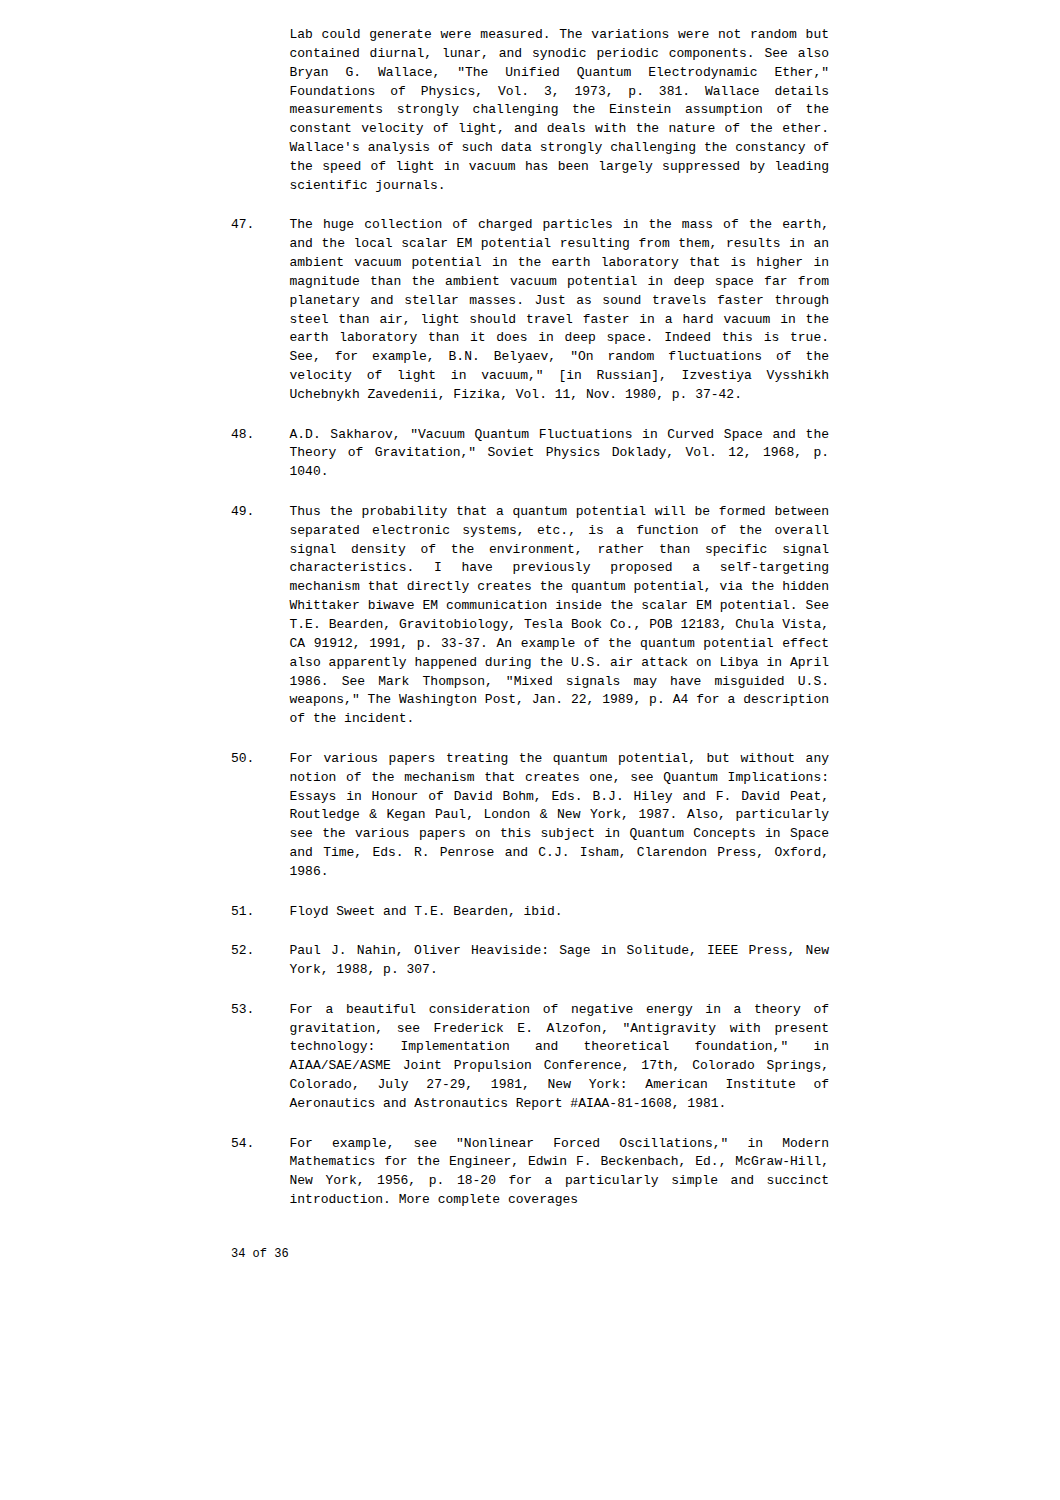Lab could generate were measured. The variations were not random but contained diurnal, lunar, and synodic periodic components. See also Bryan G. Wallace, "The Unified Quantum Electrodynamic Ether," Foundations of Physics, Vol. 3, 1973, p. 381. Wallace details measurements strongly challenging the Einstein assumption of the constant velocity of light, and deals with the nature of the ether. Wallace's analysis of such data strongly challenging the constancy of the speed of light in vacuum has been largely suppressed by leading scientific journals.
47. The huge collection of charged particles in the mass of the earth, and the local scalar EM potential resulting from them, results in an ambient vacuum potential in the earth laboratory that is higher in magnitude than the ambient vacuum potential in deep space far from planetary and stellar masses. Just as sound travels faster through steel than air, light should travel faster in a hard vacuum in the earth laboratory than it does in deep space. Indeed this is true. See, for example, B.N. Belyaev, "On random fluctuations of the velocity of light in vacuum," [in Russian], Izvestiya Vysshikh Uchebnykh Zavedenii, Fizika, Vol. 11, Nov. 1980, p. 37-42.
48. A.D. Sakharov, "Vacuum Quantum Fluctuations in Curved Space and the Theory of Gravitation," Soviet Physics Doklady, Vol. 12, 1968, p. 1040.
49. Thus the probability that a quantum potential will be formed between separated electronic systems, etc., is a function of the overall signal density of the environment, rather than specific signal characteristics. I have previously proposed a self-targeting mechanism that directly creates the quantum potential, via the hidden Whittaker biwave EM communication inside the scalar EM potential. See T.E. Bearden, Gravitobiology, Tesla Book Co., POB 12183, Chula Vista, CA 91912, 1991, p. 33-37. An example of the quantum potential effect also apparently happened during the U.S. air attack on Libya in April 1986. See Mark Thompson, "Mixed signals may have misguided U.S. weapons," The Washington Post, Jan. 22, 1989, p. A4 for a description of the incident.
50. For various papers treating the quantum potential, but without any notion of the mechanism that creates one, see Quantum Implications: Essays in Honour of David Bohm, Eds. B.J. Hiley and F. David Peat, Routledge & Kegan Paul, London & New York, 1987. Also, particularly see the various papers on this subject in Quantum Concepts in Space and Time, Eds. R. Penrose and C.J. Isham, Clarendon Press, Oxford, 1986.
51. Floyd Sweet and T.E. Bearden, ibid.
52. Paul J. Nahin, Oliver Heaviside: Sage in Solitude, IEEE Press, New York, 1988, p. 307.
53. For a beautiful consideration of negative energy in a theory of gravitation, see Frederick E. Alzofon, "Antigravity with present technology: Implementation and theoretical foundation," in AIAA/SAE/ASME Joint Propulsion Conference, 17th, Colorado Springs, Colorado, July 27-29, 1981, New York: American Institute of Aeronautics and Astronautics Report #AIAA-81-1608, 1981.
54. For example, see "Nonlinear Forced Oscillations," in Modern Mathematics for the Engineer, Edwin F. Beckenbach, Ed., McGraw-Hill, New York, 1956, p. 18-20 for a particularly simple and succinct introduction. More complete coverages
34 of 36